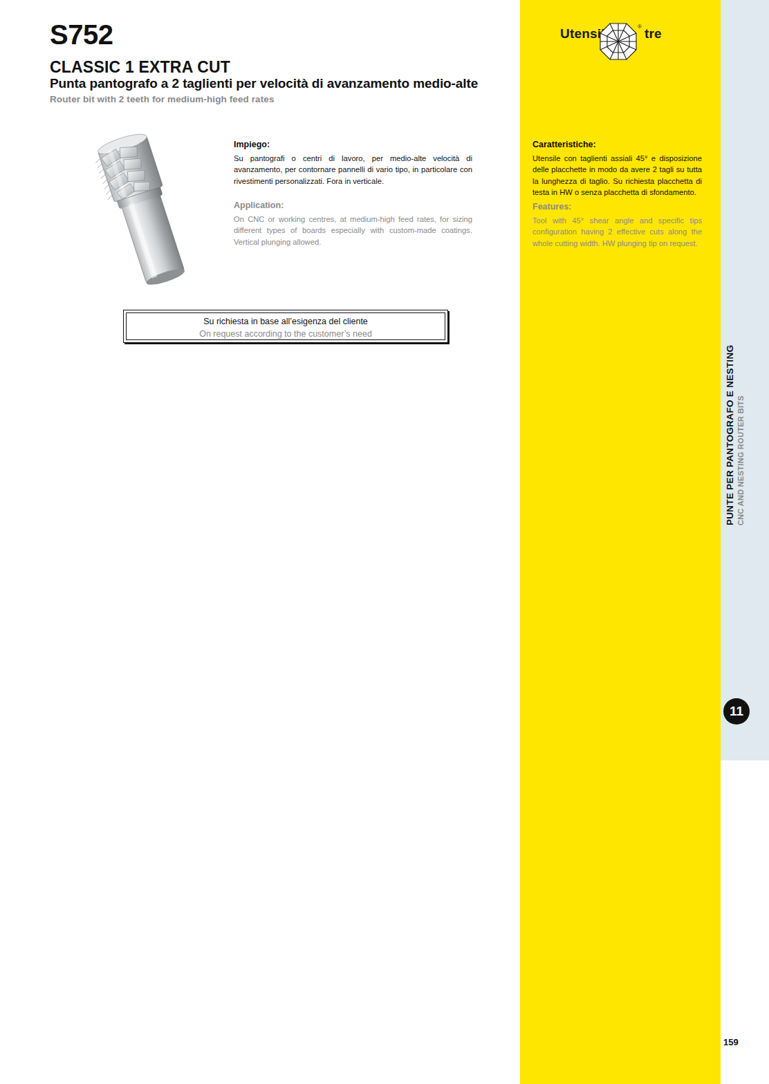Utensiltre
®
S752
CLASSIC 1 EXTRA CUT
Punta pantografo a 2 taglienti per velocità di avanzamento medio-alte
Router bit with 2 teeth for medium-high feed rates
Impiego:
Su pantografi o centri di lavoro, per medio-alte velocità di avanzamento, per contornare pannelli di vario tipo, in particolare con rivestimenti personalizzati. Fora in verticale.
Application:
On CNC or working centres, at medium-high feed rates, for sizing different types of boards especially with custom-made coatings. Vertical plunging allowed.
Caratteristiche:
Utensile con taglienti assiali 45° e disposizione delle placchette in modo da avere 2 tagli su tutta la lunghezza di taglio. Su richiesta placchetta di testa in HW o senza placchetta di sfondamento.
Features:
Tool with 45° shear angle and specific tips configuration having 2 effective cuts along the whole cutting width. HW plunging tip on request.
Su richiesta in base all’esigenza del cliente
On request according to the customer’s need
PUNTE PER PANTOGRAFO E NESTING CNC AND NESTING ROUTER BITS
11
159